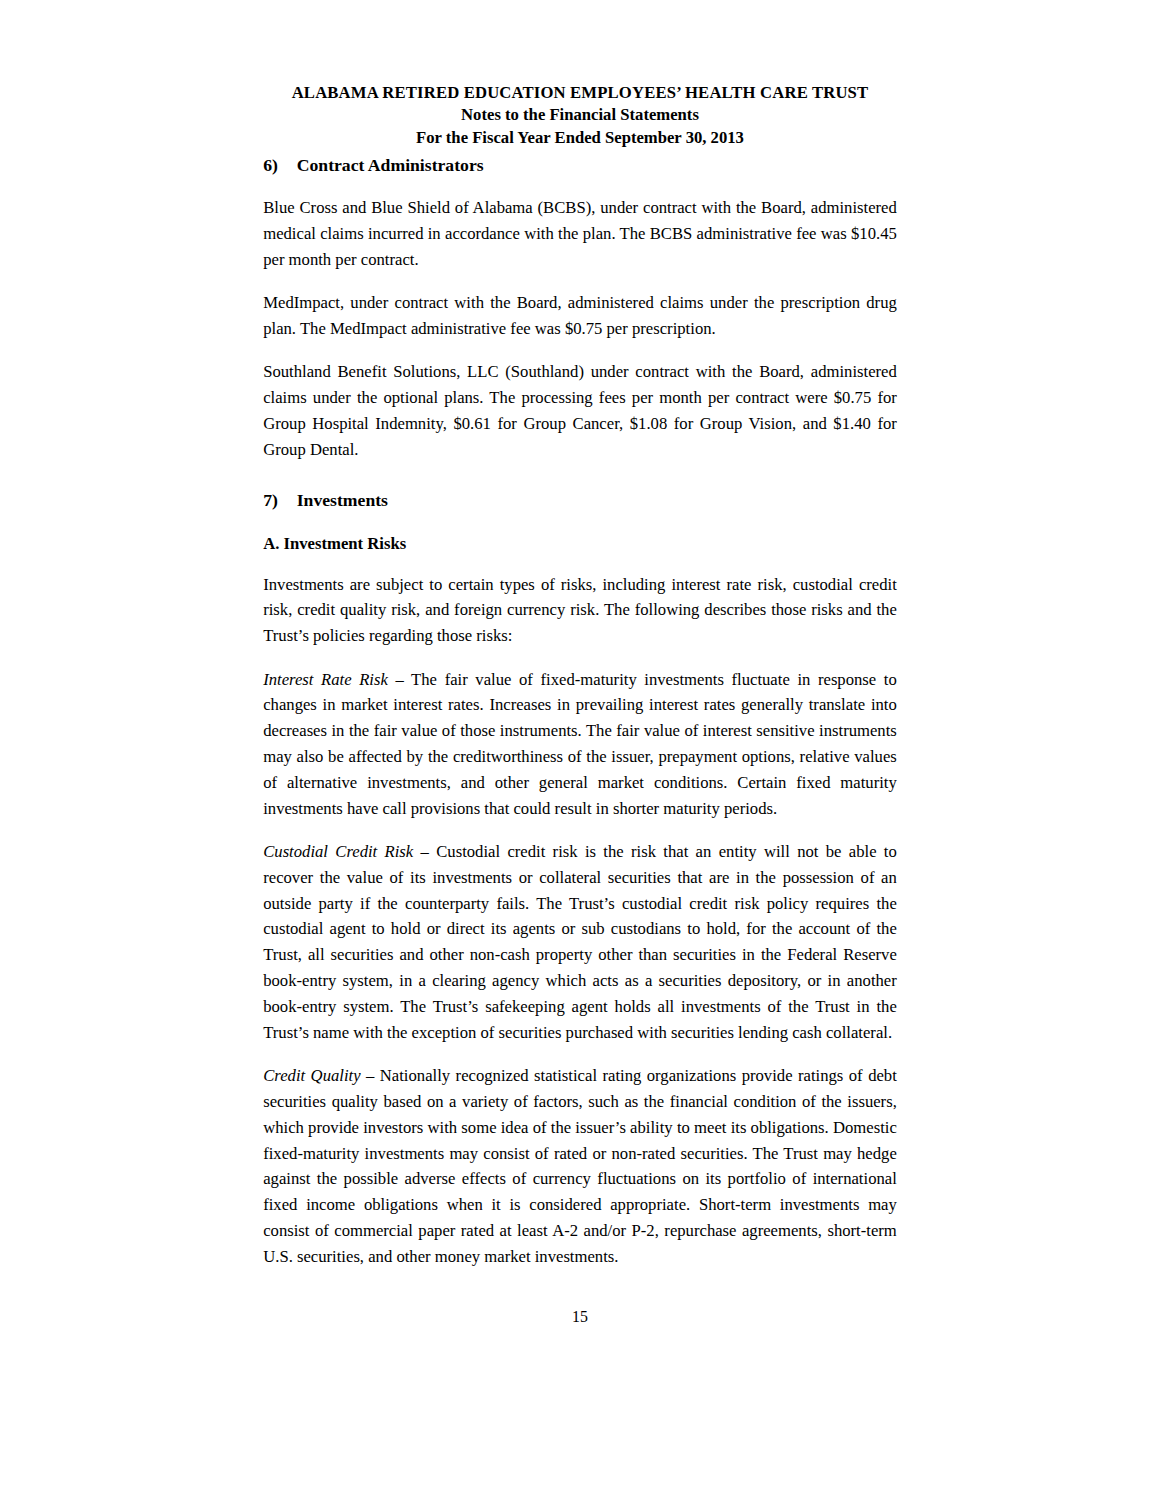ALABAMA RETIRED EDUCATION EMPLOYEES’ HEALTH CARE TRUST
Notes to the Financial Statements
For the Fiscal Year Ended September 30, 2013
6) Contract Administrators
Blue Cross and Blue Shield of Alabama (BCBS), under contract with the Board, administered medical claims incurred in accordance with the plan. The BCBS administrative fee was $10.45 per month per contract.
MedImpact, under contract with the Board, administered claims under the prescription drug plan. The MedImpact administrative fee was $0.75 per prescription.
Southland Benefit Solutions, LLC (Southland) under contract with the Board, administered claims under the optional plans. The processing fees per month per contract were $0.75 for Group Hospital Indemnity, $0.61 for Group Cancer, $1.08 for Group Vision, and $1.40 for Group Dental.
7) Investments
A. Investment Risks
Investments are subject to certain types of risks, including interest rate risk, custodial credit risk, credit quality risk, and foreign currency risk. The following describes those risks and the Trust’s policies regarding those risks:
Interest Rate Risk – The fair value of fixed-maturity investments fluctuate in response to changes in market interest rates. Increases in prevailing interest rates generally translate into decreases in the fair value of those instruments. The fair value of interest sensitive instruments may also be affected by the creditworthiness of the issuer, prepayment options, relative values of alternative investments, and other general market conditions. Certain fixed maturity investments have call provisions that could result in shorter maturity periods.
Custodial Credit Risk – Custodial credit risk is the risk that an entity will not be able to recover the value of its investments or collateral securities that are in the possession of an outside party if the counterparty fails. The Trust’s custodial credit risk policy requires the custodial agent to hold or direct its agents or sub custodians to hold, for the account of the Trust, all securities and other non-cash property other than securities in the Federal Reserve book-entry system, in a clearing agency which acts as a securities depository, or in another book-entry system. The Trust’s safekeeping agent holds all investments of the Trust in the Trust’s name with the exception of securities purchased with securities lending cash collateral.
Credit Quality – Nationally recognized statistical rating organizations provide ratings of debt securities quality based on a variety of factors, such as the financial condition of the issuers, which provide investors with some idea of the issuer’s ability to meet its obligations. Domestic fixed-maturity investments may consist of rated or non-rated securities. The Trust may hedge against the possible adverse effects of currency fluctuations on its portfolio of international fixed income obligations when it is considered appropriate. Short-term investments may consist of commercial paper rated at least A-2 and/or P-2, repurchase agreements, short-term U.S. securities, and other money market investments.
15